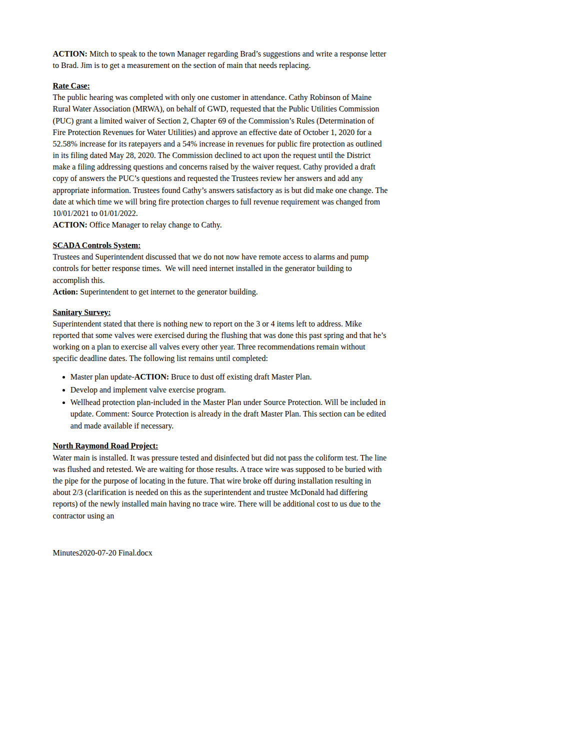ACTION: Mitch to speak to the town Manager regarding Brad’s suggestions and write a response letter to Brad. Jim is to get a measurement on the section of main that needs replacing.
Rate Case:
The public hearing was completed with only one customer in attendance. Cathy Robinson of Maine Rural Water Association (MRWA), on behalf of GWD, requested that the Public Utilities Commission (PUC) grant a limited waiver of Section 2, Chapter 69 of the Commission’s Rules (Determination of Fire Protection Revenues for Water Utilities) and approve an effective date of October 1, 2020 for a 52.58% increase for its ratepayers and a 54% increase in revenues for public fire protection as outlined in its filing dated May 28, 2020. The Commission declined to act upon the request until the District make a filing addressing questions and concerns raised by the waiver request. Cathy provided a draft copy of answers the PUC’s questions and requested the Trustees review her answers and add any appropriate information. Trustees found Cathy’s answers satisfactory as is but did make one change. The date at which time we will bring fire protection charges to full revenue requirement was changed from 10/01/2021 to 01/01/2022.
ACTION: Office Manager to relay change to Cathy.
SCADA Controls System:
Trustees and Superintendent discussed that we do not now have remote access to alarms and pump controls for better response times. We will need internet installed in the generator building to accomplish this.
Action: Superintendent to get internet to the generator building.
Sanitary Survey:
Superintendent stated that there is nothing new to report on the 3 or 4 items left to address. Mike reported that some valves were exercised during the flushing that was done this past spring and that he’s working on a plan to exercise all valves every other year. Three recommendations remain without specific deadline dates. The following list remains until completed:
Master plan update-ACTION: Bruce to dust off existing draft Master Plan.
Develop and implement valve exercise program.
Wellhead protection plan-included in the Master Plan under Source Protection. Will be included in update. Comment: Source Protection is already in the draft Master Plan. This section can be edited and made available if necessary.
North Raymond Road Project:
Water main is installed. It was pressure tested and disinfected but did not pass the coliform test. The line was flushed and retested. We are waiting for those results. A trace wire was supposed to be buried with the pipe for the purpose of locating in the future. That wire broke off during installation resulting in about 2/3 (clarification is needed on this as the superintendent and trustee McDonald had differing reports) of the newly installed main having no trace wire. There will be additional cost to us due to the contractor using an
Minutes2020-07-20 Final.docx